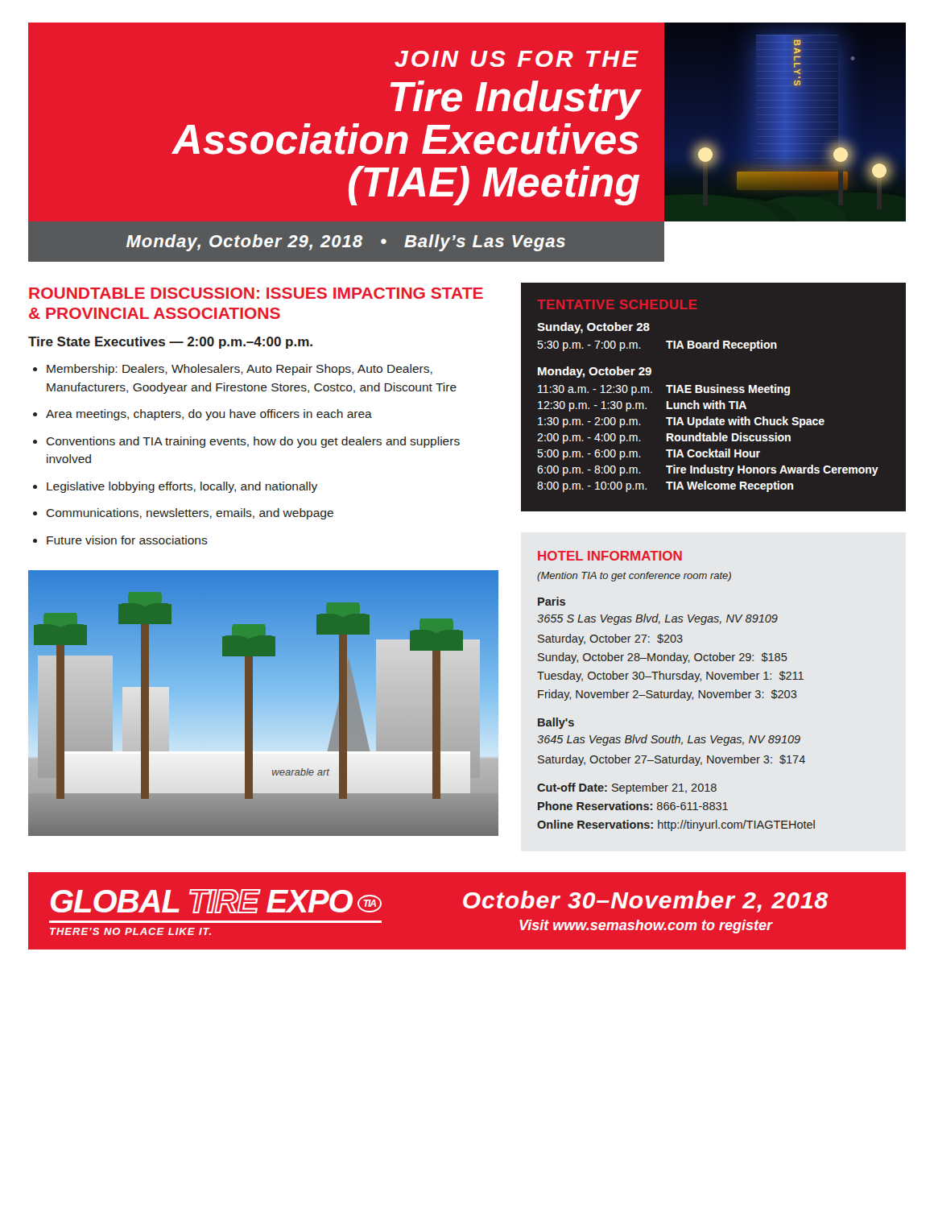Join us for the
Tire Industry
Association Executives
(TIAE) Meeting
Monday, October 29, 2018 • Bally’s Las Vegas
Roundtable Discussion: Issues Impacting State & Provincial Associations
Tire State Executives — 2:00 p.m.–4:00 p.m.
Membership: Dealers, Wholesalers, Auto Repair Shops, Auto Dealers, Manufacturers, Goodyear and Firestone Stores, Costco, and Discount Tire
Area meetings, chapters, do you have officers in each area
Conventions and TIA training events, how do you get dealers and suppliers involved
Legislative lobbying efforts, locally, and nationally
Communications, newsletters, emails, and webpage
Future vision for associations
ANA GUTIERREZ
Yoo Hoo
Tentative Schedule
Sunday, October 28
| 5:30 p.m. - 7:00 p.m. | TIA Board Reception |
Monday, October 29
| 11:30 a.m. - 12:30 p.m. | TIAE Business Meeting |
| 12:30 p.m. - 1:30 p.m. | Lunch with TIA |
| 1:30 p.m. - 2:00 p.m. | TIA Update with Chuck Space |
| 2:00 p.m. - 4:00 p.m. | Roundtable Discussion |
| 5:00 p.m. - 6:00 p.m. | TIA Cocktail Hour |
| 6:00 p.m. - 8:00 p.m. | Tire Industry Honors Awards Ceremony |
| 8:00 p.m. - 10:00 p.m. | TIA Welcome Reception |
Hotel Information
(Mention TIA to get conference room rate)
Paris
3655 S Las Vegas Blvd, Las Vegas, NV 89109
Saturday, October 27: $203
Sunday, October 28–Monday, October 29: $185
Tuesday, October 30–Thursday, November 1: $211
Friday, November 2–Saturday, November 3: $203
Bally's
3645 Las Vegas Blvd South, Las Vegas, NV 89109
Saturday, October 27–Saturday, November 3: $174
Cut-off Date: September 21, 2018
Phone Reservations: 866-611-8831
Online Reservations: http://tinyurl.com/TIAGTEHotel
GLOBAL TIRE EXPO TIA
THERE’S NO PLACE LIKE IT.
October 30–November 2, 2018
Visit www.semashow.com to register